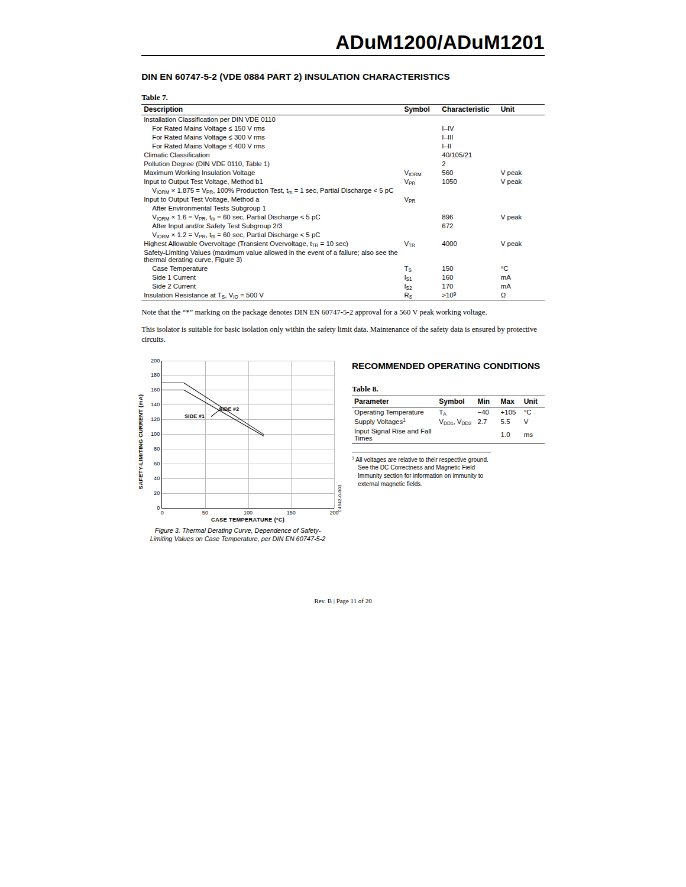ADuM1200/ADuM1201
DIN EN 60747-5-2 (VDE 0884 PART 2) INSULATION CHARACTERISTICS
Table 7.
| Description | Symbol | Characteristic | Unit |
| --- | --- | --- | --- |
| Installation Classification per DIN VDE 0110 | | | |
| For Rated Mains Voltage ≤ 150 V rms | | I–IV | |
| For Rated Mains Voltage ≤ 300 V rms | | I–III | |
| For Rated Mains Voltage ≤ 400 V rms | | I–II | |
| Climatic Classification | | 40/105/21 | |
| Pollution Degree (DIN VDE 0110, Table 1) | | 2 | |
| Maximum Working Insulation Voltage | V IORM | 560 | V peak |
| Input to Output Test Voltage, Method b1 | V PR | 1050 | V peak |
| V IORM × 1.875 = V PR , 100% Production Test, t m = 1 sec, Partial Discharge < 5 pC | | | |
| Input to Output Test Voltage, Method a | V PR | | |
| After Environmental Tests Subgroup 1 | | | |
| V IORM × 1.6 = V PR , t m = 60 sec, Partial Discharge < 5 pC | | 896 | V peak |
| After Input and/or Safety Test Subgroup 2/3 | | 672 | |
| V IORM × 1.2 = V PR , t m = 60 sec, Partial Discharge < 5 pC | | | |
| Highest Allowable Overvoltage (Transient Overvoltage, t TR = 10 sec) | V TR | 4000 | V peak |
| Safety-Limiting Values (maximum value allowed in the event of a failure; also see the thermal derating curve, Figure 3) | | | |
| Case Temperature | T S | 150 | °C |
| Side 1 Current | I S1 | 160 | mA |
| Side 2 Current | I S2 | 170 | mA |
| Insulation Resistance at T S , V IO = 500 V | R S | >10 9 | Ω |
Note that the “*” marking on the package denotes DIN EN 60747-5-2 approval for a 560 V peak working voltage.
This isolator is suitable for basic isolation only within the safety limit data. Maintenance of the safety data is ensured by protective circuits.
SAFETY-LIMITING CURRENT (mA)
200
180
160
140
120
100
80
60
40
20
0
0
50
100
150
200
SIDE #1
SIDE #2
CASE TEMPERATURE (°C)
04642-0-003
Figure 3. Thermal Derating Curve, Dependence of Safety-
Limiting Values on Case Temperature, per DIN EN 60747-5-2
RECOMMENDED OPERATING CONDITIONS
Table 8.
| Parameter | Symbol | Min | Max | Unit |
| --- | --- | --- | --- | --- |
| Operating Temperature | T A | −40 | +105 | °C |
| Supply Voltages 1 | V DD1 , V DD2 | 2.7 | 5.5 | V |
| Input Signal Rise and Fall Times | | | 1.0 | ms |
1 All voltages are relative to their respective ground. See the DC Correctness and Magnetic Field Immunity section for information on immunity to external magnetic fields.
Rev. B | Page 11 of 20